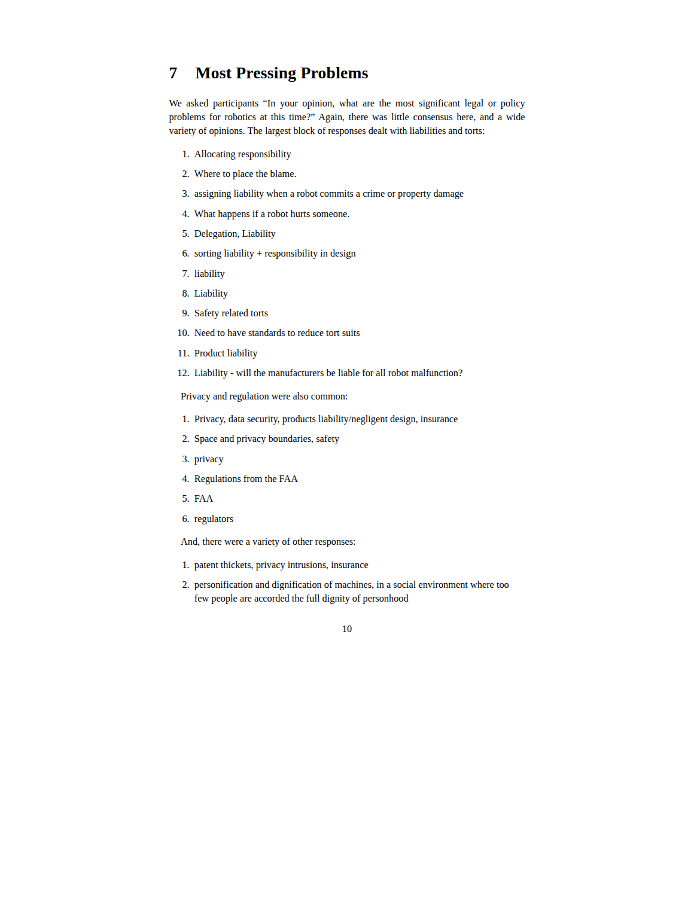7 Most Pressing Problems
We asked participants “In your opinion, what are the most significant legal or policy problems for robotics at this time?” Again, there was little consensus here, and a wide variety of opinions. The largest block of responses dealt with liabilities and torts:
Allocating responsibility
Where to place the blame.
assigning liability when a robot commits a crime or property damage
What happens if a robot hurts someone.
Delegation, Liability
sorting liability + responsibility in design
liability
Liability
Safety related torts
Need to have standards to reduce tort suits
Product liability
Liability - will the manufacturers be liable for all robot malfunction?
Privacy and regulation were also common:
Privacy, data security, products liability/negligent design, insurance
Space and privacy boundaries, safety
privacy
Regulations from the FAA
FAA
regulators
And, there were a variety of other responses:
patent thickets, privacy intrusions, insurance
personification and dignification of machines, in a social environment where too few people are accorded the full dignity of personhood
10